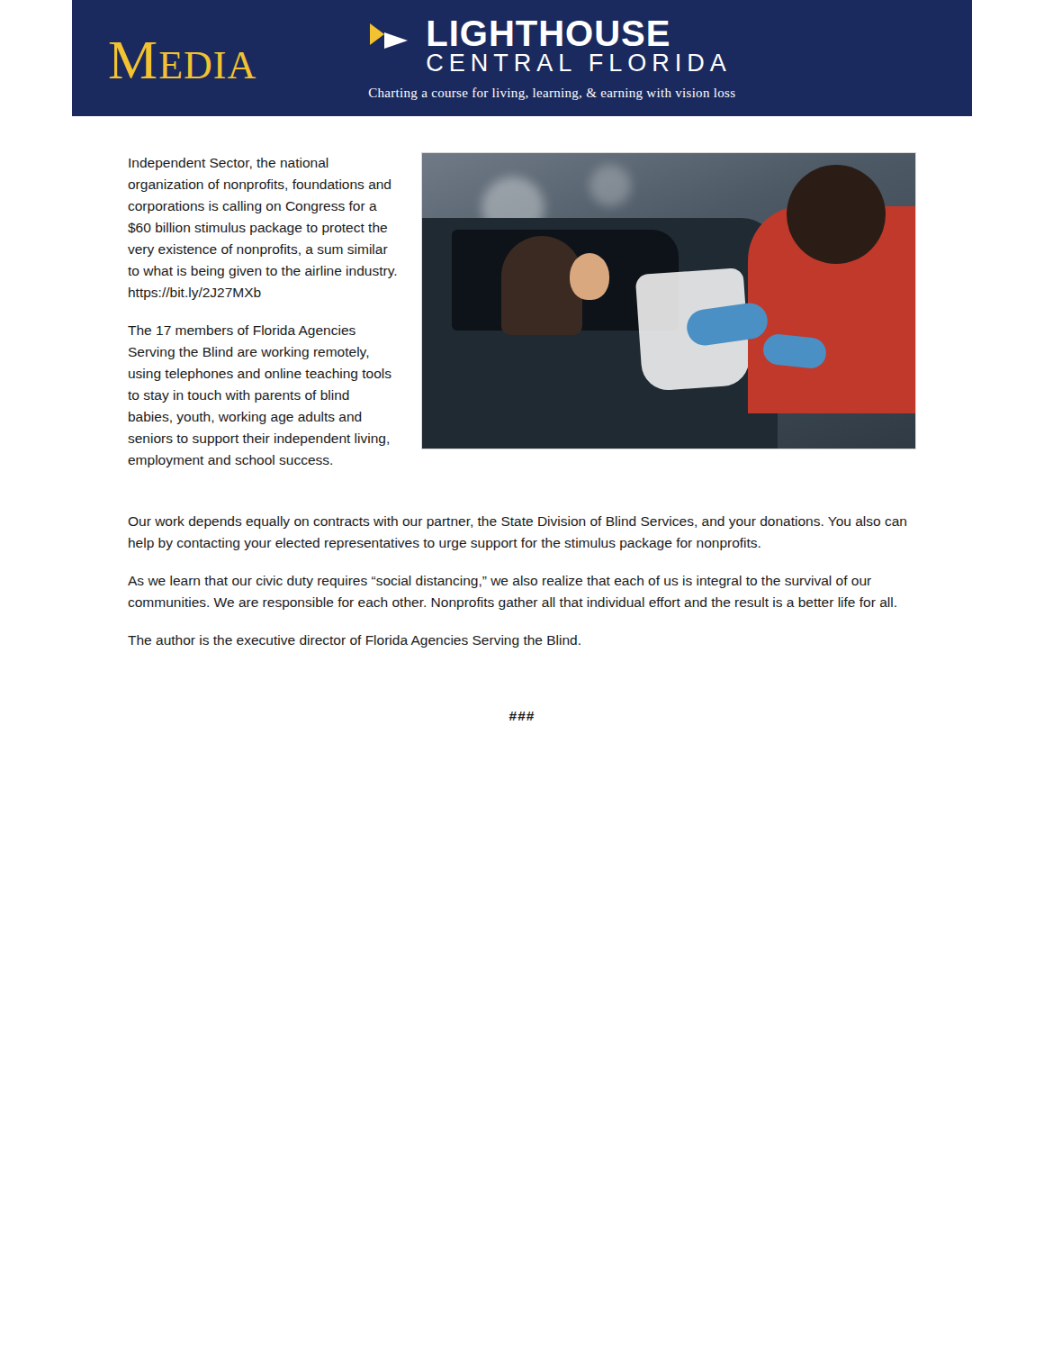MEDIA
LIGHTHOUSE
CENTRAL FLORIDA
Charting a course for living, learning, & earning with vision loss
Independent Sector, the national organization of nonprofits, foundations and corporations is calling on Congress for a $60 billion stimulus package to protect the very existence of nonprofits, a sum similar to what is being given to the airline industry. https://bit.ly/2J27MXb
The 17 members of Florida Agencies Serving the Blind are working remotely, using telephones and online teaching tools to stay in touch with parents of blind babies, youth, working age adults and seniors to support their independent living, employment and school success.
Our work depends equally on contracts with our partner, the State Division of Blind Services, and your donations. You also can help by contacting your elected representatives to urge support for the stimulus package for nonprofits.
As we learn that our civic duty requires “social distancing,” we also realize that each of us is integral to the survival of our communities. We are responsible for each other. Nonprofits gather all that individual effort and the result is a better life for all.
The author is the executive director of Florida Agencies Serving the Blind.
###